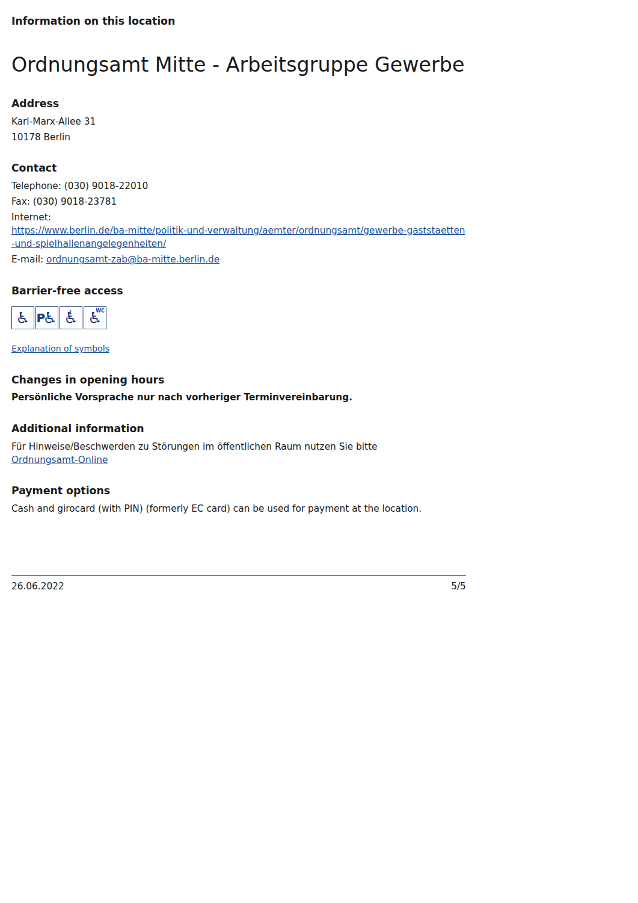Information on this location
Ordnungsamt Mitte - Arbeitsgruppe Gewerbe
Address
Karl-Marx-Allee 31
10178 Berlin
Contact
Telephone: (030) 9018-22010
Fax: (030) 9018-23781
Internet:
https://www.berlin.de/ba-mitte/politik-und-verwaltung/aemter/ordnungsamt/gewerbe-gaststaetten-und-spielhallenangelegenheiten/
E-mail: ordnungsamt-zab@ba-mitte.berlin.de
Barrier-free access
♿ P♿ ↕♿ WC♿
Explanation of symbols
Changes in opening hours
Persönliche Vorsprache nur nach vorheriger Terminvereinbarung.
Additional information
Für Hinweise/Beschwerden zu Störungen im öffentlichen Raum nutzen Sie bitte
Ordnungsamt-Online
Payment options
Cash and girocard (with PIN) (formerly EC card) can be used for payment at the location.
26.06.2022 5/5